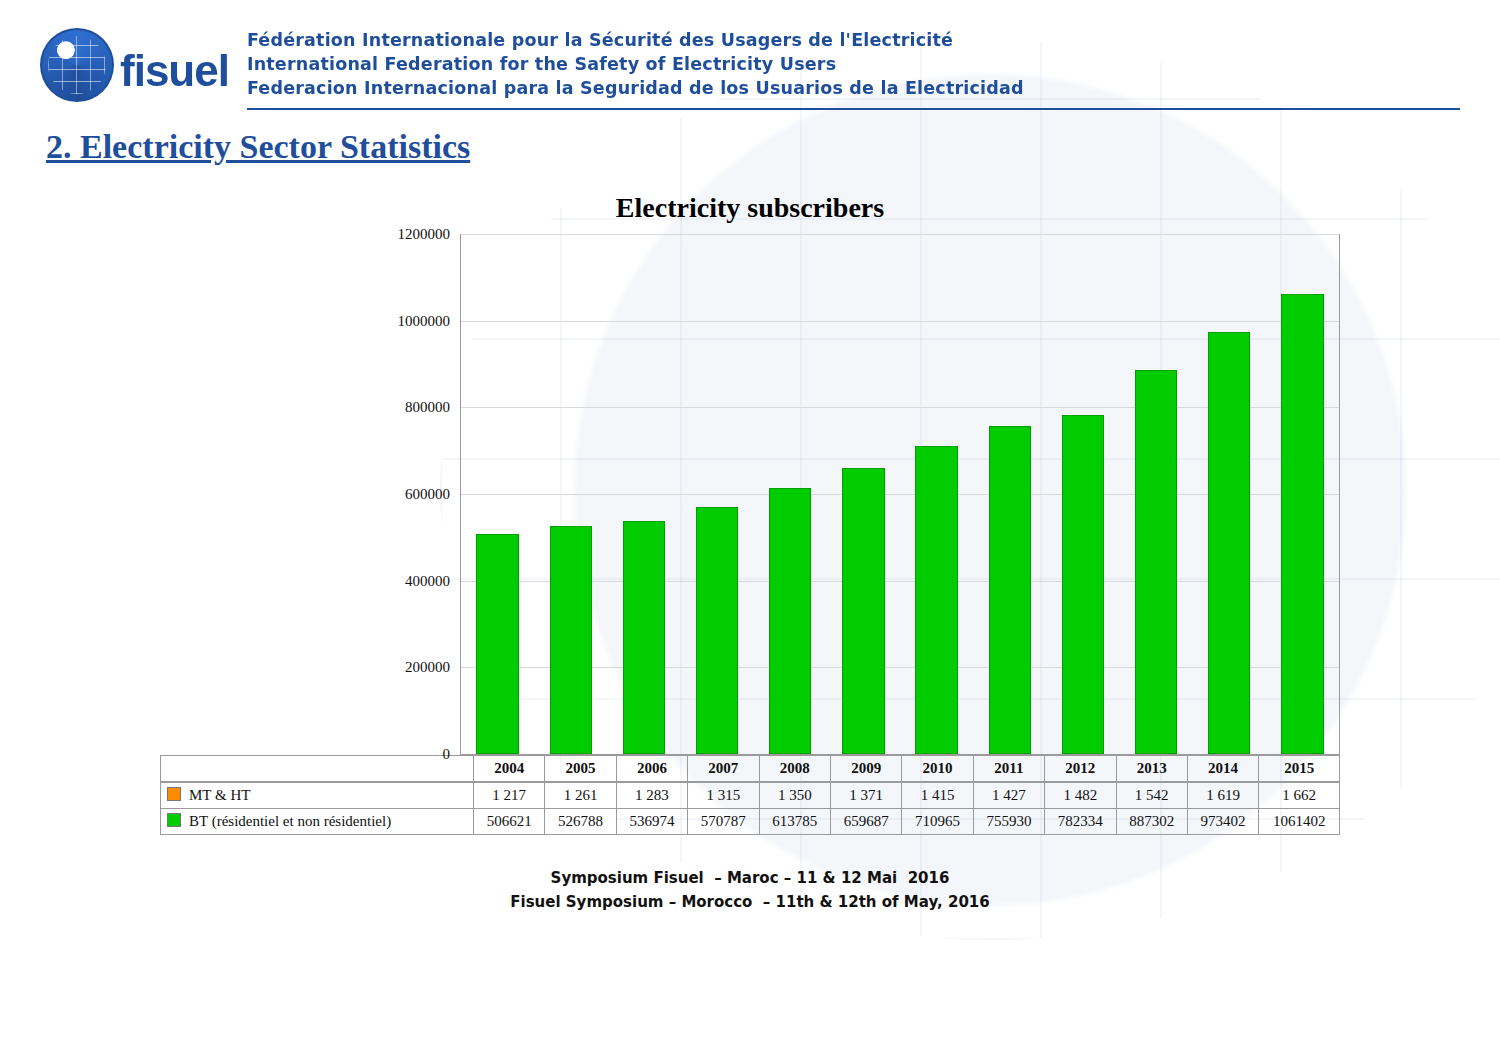fisuel
Fédération Internationale pour la Sécurité des Usagers de l'Electricité
International Federation for the Safety of Electricity Users
Federacion Internacional para la Seguridad de los Usuarios de la Electricidad
2. Electricity Sector Statistics
Electricity subscribers
1200000
1000000
800000
600000
400000
200000
0
Electricity subscribers by year and voltage category
| | 2004 | 2005 | 2006 | 2007 | 2008 | 2009 | 2010 | 2011 | 2012 | 2013 | 2014 | 2015 |
| --- | --- | --- | --- | --- | --- | --- | --- | --- | --- | --- | --- | --- |
| MT & HT | 1 217 | 1 261 | 1 283 | 1 315 | 1 350 | 1 371 | 1 415 | 1 427 | 1 482 | 1 542 | 1 619 | 1 662 |
| BT (résidentiel et non résidentiel) | 506621 | 526788 | 536974 | 570787 | 613785 | 659687 | 710965 | 755930 | 782334 | 887302 | 973402 | 1061402 |
Symposium Fisuel – Maroc – 11 & 12 Mai 2016
Fisuel Symposium – Morocco – 11th & 12th of May, 2016